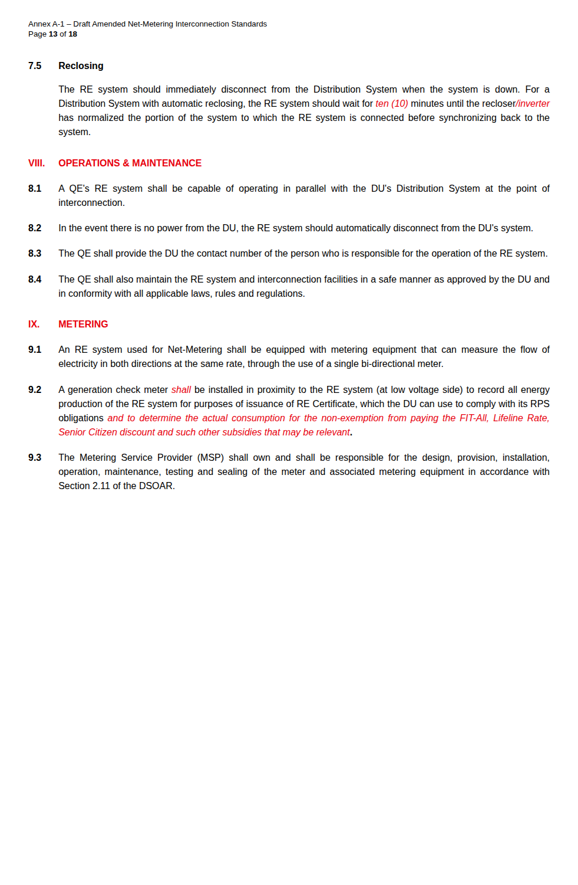Annex A-1 – Draft Amended Net-Metering Interconnection Standards
Page 13 of 18
7.5
Reclosing
The RE system should immediately disconnect from the Distribution System when the system is down. For a Distribution System with automatic reclosing, the RE system should wait for ten (10) minutes until the recloser/inverter has normalized the portion of the system to which the RE system is connected before synchronizing back to the system.
VIII.
OPERATIONS & MAINTENANCE
8.1
A QE's RE system shall be capable of operating in parallel with the DU's Distribution System at the point of interconnection.
8.2
In the event there is no power from the DU, the RE system should automatically disconnect from the DU's system.
8.3
The QE shall provide the DU the contact number of the person who is responsible for the operation of the RE system.
8.4
The QE shall also maintain the RE system and interconnection facilities in a safe manner as approved by the DU and in conformity with all applicable laws, rules and regulations.
IX.
METERING
9.1
An RE system used for Net-Metering shall be equipped with metering equipment that can measure the flow of electricity in both directions at the same rate, through the use of a single bi-directional meter.
9.2
A generation check meter shall be installed in proximity to the RE system (at low voltage side) to record all energy production of the RE system for purposes of issuance of RE Certificate, which the DU can use to comply with its RPS obligations and to determine the actual consumption for the non-exemption from paying the FIT-All, Lifeline Rate, Senior Citizen discount and such other subsidies that may be relevant.
9.3
The Metering Service Provider (MSP) shall own and shall be responsible for the design, provision, installation, operation, maintenance, testing and sealing of the meter and associated metering equipment in accordance with Section 2.11 of the DSOAR.